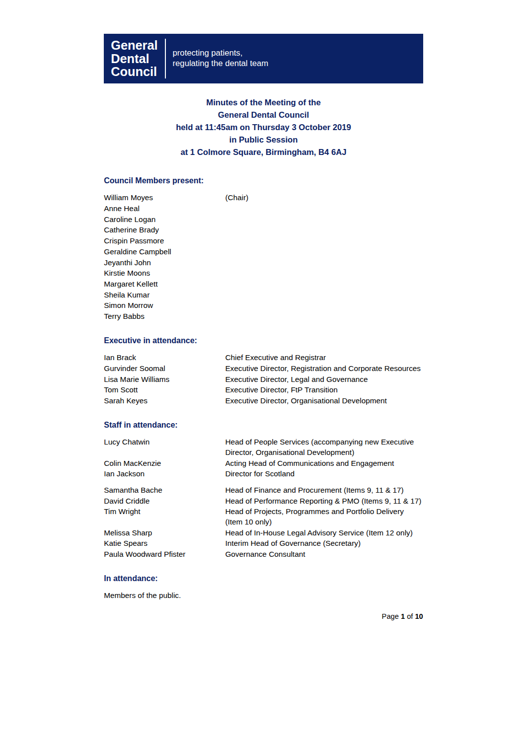General
Dental
Council
protecting patients,
regulating the dental team
Minutes of the Meeting of the
General Dental Council
held at 11:45am on Thursday 3 October 2019
in Public Session
at 1 Colmore Square, Birmingham, B4 6AJ
Council Members present:
| William Moyes | (Chair) |
| Anne Heal | |
| Caroline Logan | |
| Catherine Brady | |
| Crispin Passmore | |
| Geraldine Campbell | |
| Jeyanthi John | |
| Kirstie Moons | |
| Margaret Kellett | |
| Sheila Kumar | |
| Simon Morrow | |
| Terry Babbs | |
Executive in attendance:
| Ian Brack | Chief Executive and Registrar |
| Gurvinder Soomal | Executive Director, Registration and Corporate Resources |
| Lisa Marie Williams | Executive Director, Legal and Governance |
| Tom Scott | Executive Director, FtP Transition |
| Sarah Keyes | Executive Director, Organisational Development |
Staff in attendance:
| Lucy Chatwin | Head of People Services (accompanying new Executive Director, Organisational Development) |
| Colin MacKenzie | Acting Head of Communications and Engagement |
| Ian Jackson | Director for Scotland |
| Samantha Bache | Head of Finance and Procurement (Items 9, 11 & 17) |
| David Criddle | Head of Performance Reporting & PMO (Items 9, 11 & 17) |
| Tim Wright | Head of Projects, Programmes and Portfolio Delivery (Item 10 only) |
| Melissa Sharp | Head of In-House Legal Advisory Service (Item 12 only) |
| Katie Spears | Interim Head of Governance (Secretary) |
| Paula Woodward Pfister | Governance Consultant |
In attendance:
Members of the public.
Page 1 of 10